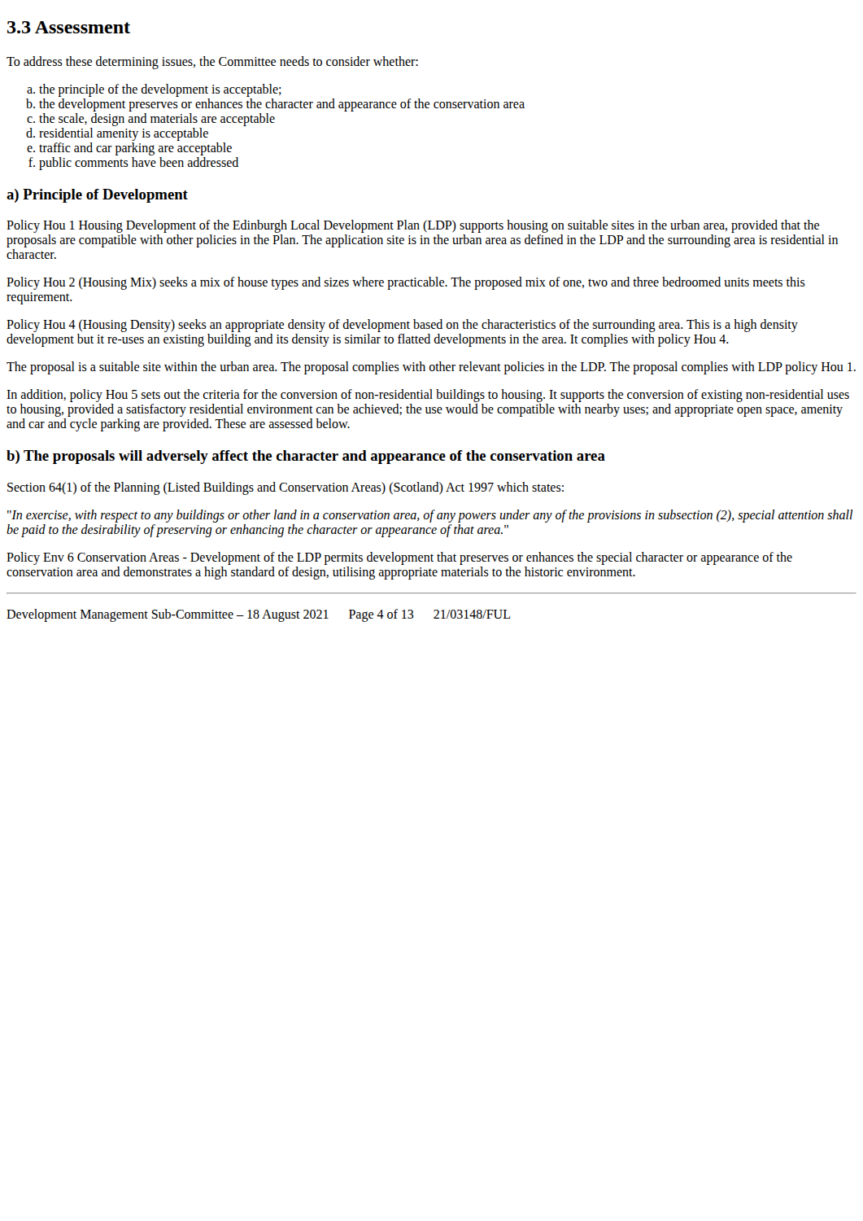3.3 Assessment
To address these determining issues, the Committee needs to consider whether:
the principle of the development is acceptable;
the development preserves or enhances the character and appearance of the conservation area
the scale, design and materials are acceptable
residential amenity is acceptable
traffic and car parking are acceptable
public comments have been addressed
a) Principle of Development
Policy Hou 1 Housing Development of the Edinburgh Local Development Plan (LDP) supports housing on suitable sites in the urban area, provided that the proposals are compatible with other policies in the Plan. The application site is in the urban area as defined in the LDP and the surrounding area is residential in character.
Policy Hou 2 (Housing Mix) seeks a mix of house types and sizes where practicable. The proposed mix of one, two and three bedroomed units meets this requirement.
Policy Hou 4 (Housing Density) seeks an appropriate density of development based on the characteristics of the surrounding area. This is a high density development but it re-uses an existing building and its density is similar to flatted developments in the area. It complies with policy Hou 4.
The proposal is a suitable site within the urban area. The proposal complies with other relevant policies in the LDP. The proposal complies with LDP policy Hou 1.
In addition, policy Hou 5 sets out the criteria for the conversion of non-residential buildings to housing. It supports the conversion of existing non-residential uses to housing, provided a satisfactory residential environment can be achieved; the use would be compatible with nearby uses; and appropriate open space, amenity and car and cycle parking are provided. These are assessed below.
b) The proposals will adversely affect the character and appearance of the conservation area
Section 64(1) of the Planning (Listed Buildings and Conservation Areas) (Scotland) Act 1997 which states:
"In exercise, with respect to any buildings or other land in a conservation area, of any powers under any of the provisions in subsection (2), special attention shall be paid to the desirability of preserving or enhancing the character or appearance of that area."
Policy Env 6 Conservation Areas - Development of the LDP permits development that preserves or enhances the special character or appearance of the conservation area and demonstrates a high standard of design, utilising appropriate materials to the historic environment.
Development Management Sub-Committee – 18 August 2021 Page 4 of 13 21/03148/FUL